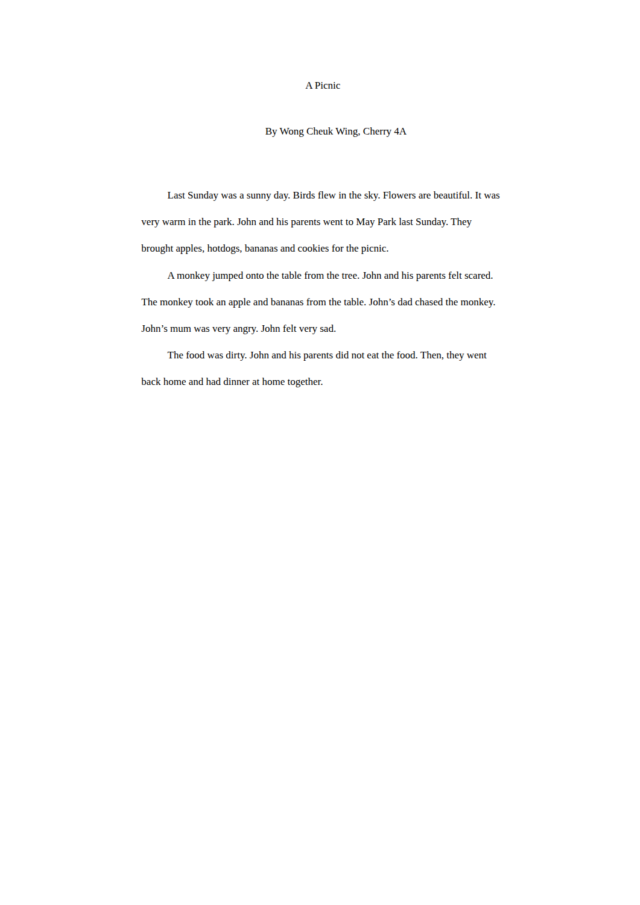A Picnic
By Wong Cheuk Wing, Cherry 4A
Last Sunday was a sunny day. Birds flew in the sky. Flowers are beautiful. It was very warm in the park. John and his parents went to May Park last Sunday. They brought apples, hotdogs, bananas and cookies for the picnic.
A monkey jumped onto the table from the tree. John and his parents felt scared. The monkey took an apple and bananas from the table. John’s dad chased the monkey. John’s mum was very angry. John felt very sad.
The food was dirty. John and his parents did not eat the food. Then, they went back home and had dinner at home together.